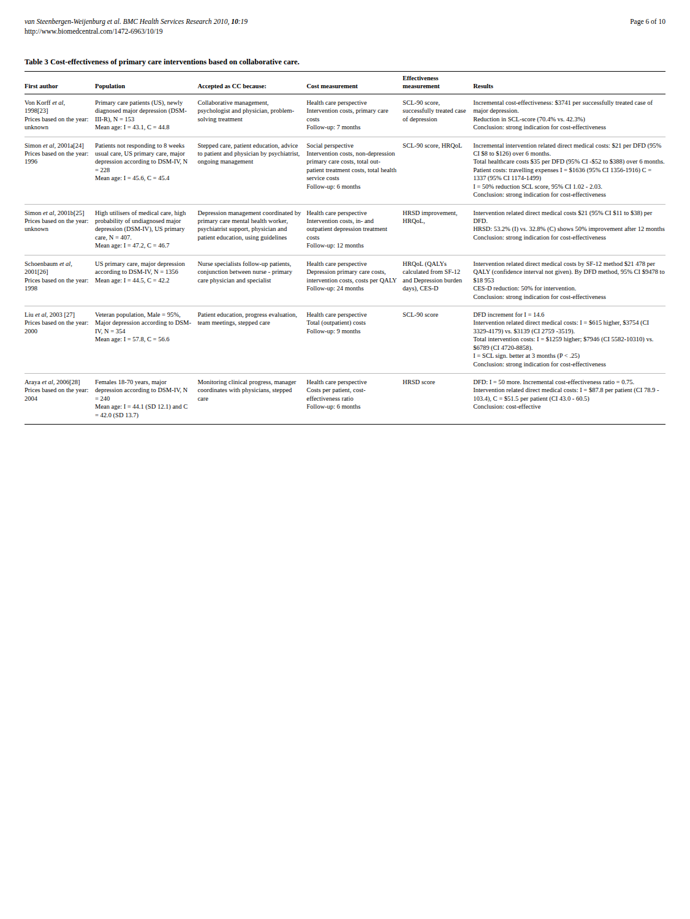van Steenbergen-Weijenburg et al. BMC Health Services Research 2010, 10:19
http://www.biomedcentral.com/1472-6963/10/19
Page 6 of 10
Table 3 Cost-effectiveness of primary care interventions based on collaborative care.
| First author | Population | Accepted as CC because: | Cost measurement | Effectiveness measurement | Results |
| --- | --- | --- | --- | --- | --- |
| Von Korff et al , 1998[23] Prices based on the year: unknown | Primary care patients (US), newly diagnosed major depression (DSM-III-R), N = 153 Mean age: I = 43.1, C = 44.8 | Collaborative management, psychologist and physician, problem-solving treatment | Health care perspective Intervention costs, primary care costs Follow-up: 7 months | SCL-90 score, successfully treated case of depression | Incremental cost-effectiveness: $3741 per successfully treated case of major depression. Reduction in SCL-score (70.4% vs. 42.3%) Conclusion: strong indication for cost-effectiveness |
| Simon et al , 2001a[24] Prices based on the year: 1996 | Patients not responding to 8 weeks usual care, US primary care, major depression according to DSM-IV, N = 228 Mean age: I = 45.6, C = 45.4 | Stepped care, patient education, advice to patient and physician by psychiatrist, ongoing management | Social perspective Intervention costs, non-depression primary care costs, total out-patient treatment costs, total health service costs Follow-up: 6 months | SCL-90 score, HRQoL | Incremental intervention related direct medical costs: $21 per DFD (95% CI $8 to $126) over 6 months. Total healthcare costs $35 per DFD (95% CI -$52 to $388) over 6 months. Patient costs: travelling expenses I = $1636 (95% CI 1356-1916) C = 1337 (95% CI 1174-1499) I = 50% reduction SCL score, 95% CI 1.02 - 2.03. Conclusion: strong indication for cost-effectiveness |
| Simon et al , 2001b[25] Prices based on the year: unknown | High utilisers of medical care, high probability of undiagnosed major depression (DSM-IV), US primary care, N = 407. Mean age: I = 47.2, C = 46.7 | Depression management coordinated by primary care mental health worker, psychiatrist support, physician and patient education, using guidelines | Health care perspective Intervention costs, in- and outpatient depression treatment costs Follow-up: 12 months | HRSD improvement, HRQoL, | Intervention related direct medical costs $21 (95% CI $11 to $38) per DFD. HRSD: 53.2% (I) vs. 32.8% (C) shows 50% improvement after 12 months Conclusion: strong indication for cost-effectiveness |
| Schoenbaum et al , 2001[26] Prices based on the year: 1998 | US primary care, major depression according to DSM-IV, N = 1356 Mean age: I = 44.5, C = 42.2 | Nurse specialists follow-up patients, conjunction between nurse - primary care physician and specialist | Health care perspective Depression primary care costs, intervention costs, costs per QALY Follow-up: 24 months | HRQoL (QALYs calculated from SF-12 and Depression burden days), CES-D | Intervention related direct medical costs by SF-12 method $21 478 per QALY (confidence interval not given). By DFD method, 95% CI $9478 to $18 953 CES-D reduction: 50% for intervention. Conclusion: strong indication for cost-effectiveness |
| Liu et al , 2003 [27] Prices based on the year: 2000 | Veteran population, Male = 95%, Major depression according to DSM-IV, N = 354 Mean age: I = 57.8, C = 56.6 | Patient education, progress evaluation, team meetings, stepped care | Health care perspective Total (outpatient) costs Follow-up: 9 months | SCL-90 score | DFD increment for I = 14.6 Intervention related direct medical costs: I = $615 higher, $3754 (CI 3329-4179) vs. $3139 (CI 2759 -3519). Total intervention costs: I = $1259 higher; $7946 (CI 5582-10310) vs. $6789 (CI 4720-8858). I = SCL sign. better at 3 months (P < .25) Conclusion: strong indication for cost-effectiveness |
| Araya et al , 2006[28] Prices based on the year: 2004 | Females 18-70 years, major depression according to DSM-IV, N = 240 Mean age: I = 44.1 (SD 12.1) and C = 42.0 (SD 13.7) | Monitoring clinical progress, manager coordinates with physicians, stepped care | Health care perspective Costs per patient, cost-effectiveness ratio Follow-up: 6 months | HRSD score | DFD: I = 50 more. Incremental cost-effectiveness ratio = 0.75. Intervention related direct medical costs: I = $87.8 per patient (CI 78.9 - 103.4), C = $51.5 per patient (CI 43.0 - 60.5) Conclusion: cost-effective |